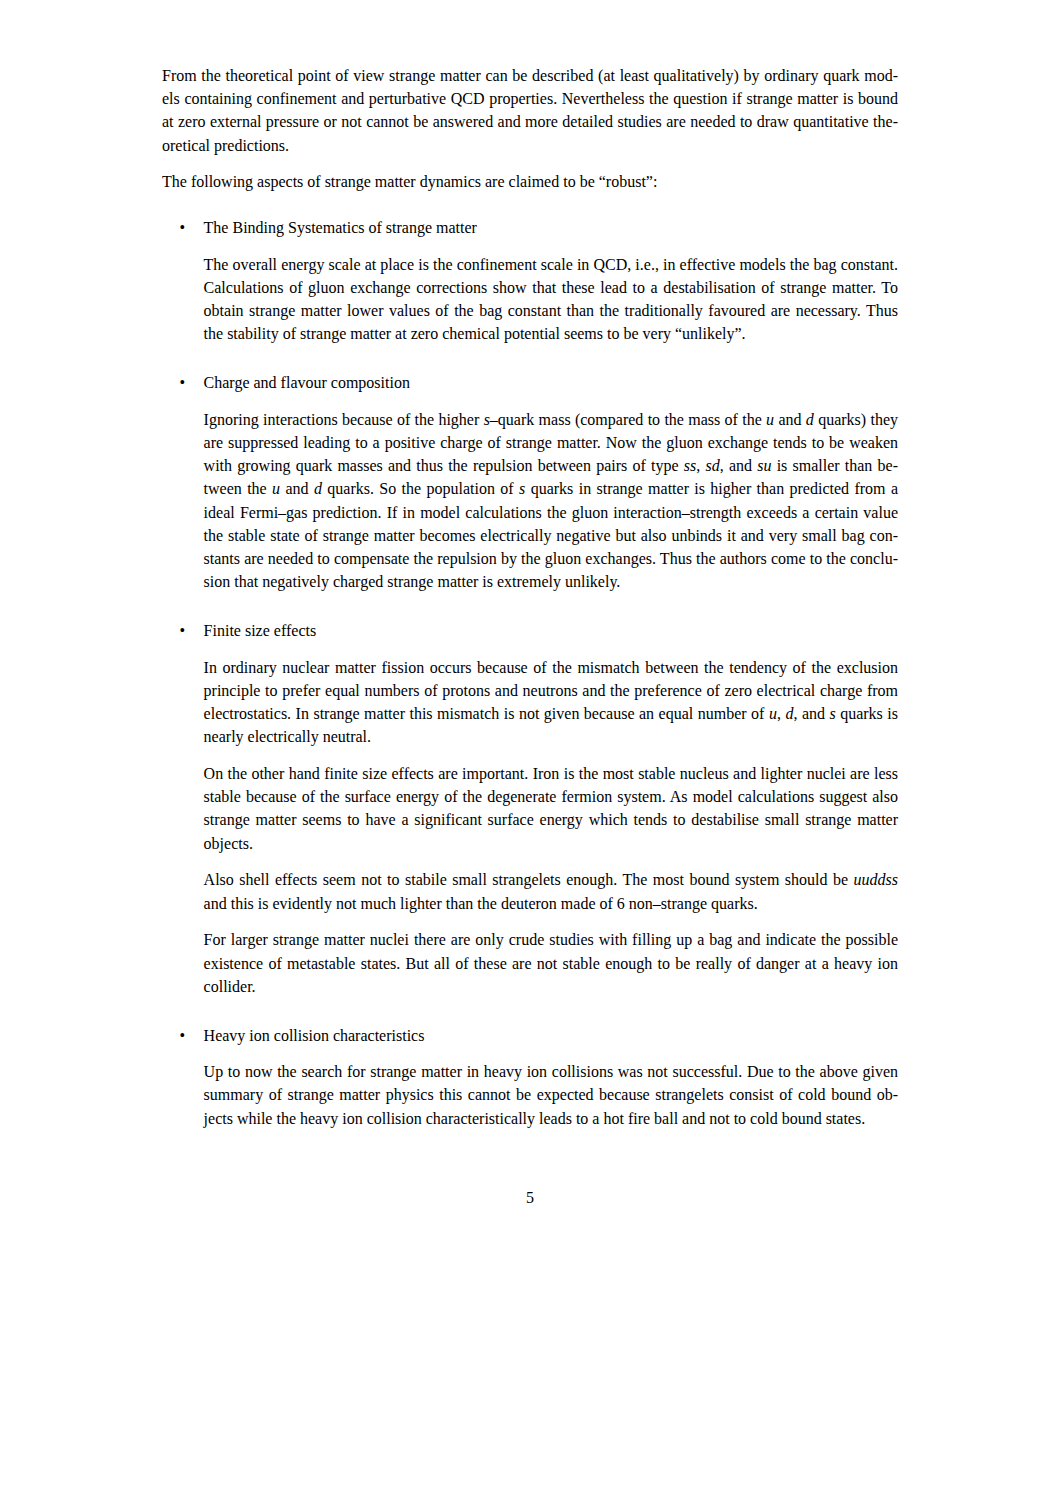From the theoretical point of view strange matter can be described (at least qualitatively) by ordinary quark models containing confinement and perturbative QCD properties. Nevertheless the question if strange matter is bound at zero external pressure or not cannot be answered and more detailed studies are needed to draw quantitative theoretical predictions.
The following aspects of strange matter dynamics are claimed to be “robust”:
The Binding Systematics of strange matter
The overall energy scale at place is the confinement scale in QCD, i.e., in effective models the bag constant. Calculations of gluon exchange corrections show that these lead to a destabilisation of strange matter. To obtain strange matter lower values of the bag constant than the traditionally favoured are necessary. Thus the stability of strange matter at zero chemical potential seems to be very “unlikely”.
Charge and flavour composition
Ignoring interactions because of the higher s–quark mass (compared to the mass of the u and d quarks) they are suppressed leading to a positive charge of strange matter. Now the gluon exchange tends to be weaken with growing quark masses and thus the repulsion between pairs of type ss, sd, and su is smaller than between the u and d quarks. So the population of s quarks in strange matter is higher than predicted from a ideal Fermi–gas prediction. If in model calculations the gluon interaction–strength exceeds a certain value the stable state of strange matter becomes electrically negative but also unbinds it and very small bag constants are needed to compensate the repulsion by the gluon exchanges. Thus the authors come to the conclusion that negatively charged strange matter is extremely unlikely.
Finite size effects
In ordinary nuclear matter fission occurs because of the mismatch between the tendency of the exclusion principle to prefer equal numbers of protons and neutrons and the preference of zero electrical charge from electrostatics. In strange matter this mismatch is not given because an equal number of u, d, and s quarks is nearly electrically neutral.
On the other hand finite size effects are important. Iron is the most stable nucleus and lighter nuclei are less stable because of the surface energy of the degenerate fermion system. As model calculations suggest also strange matter seems to have a significant surface energy which tends to destabilise small strange matter objects.
Also shell effects seem not to stabile small strangelets enough. The most bound system should be uuddss and this is evidently not much lighter than the deuteron made of 6 non–strange quarks.
For larger strange matter nuclei there are only crude studies with filling up a bag and indicate the possible existence of metastable states. But all of these are not stable enough to be really of danger at a heavy ion collider.
Heavy ion collision characteristics
Up to now the search for strange matter in heavy ion collisions was not successful. Due to the above given summary of strange matter physics this cannot be expected because strangelets consist of cold bound objects while the heavy ion collision characteristically leads to a hot fire ball and not to cold bound states.
5